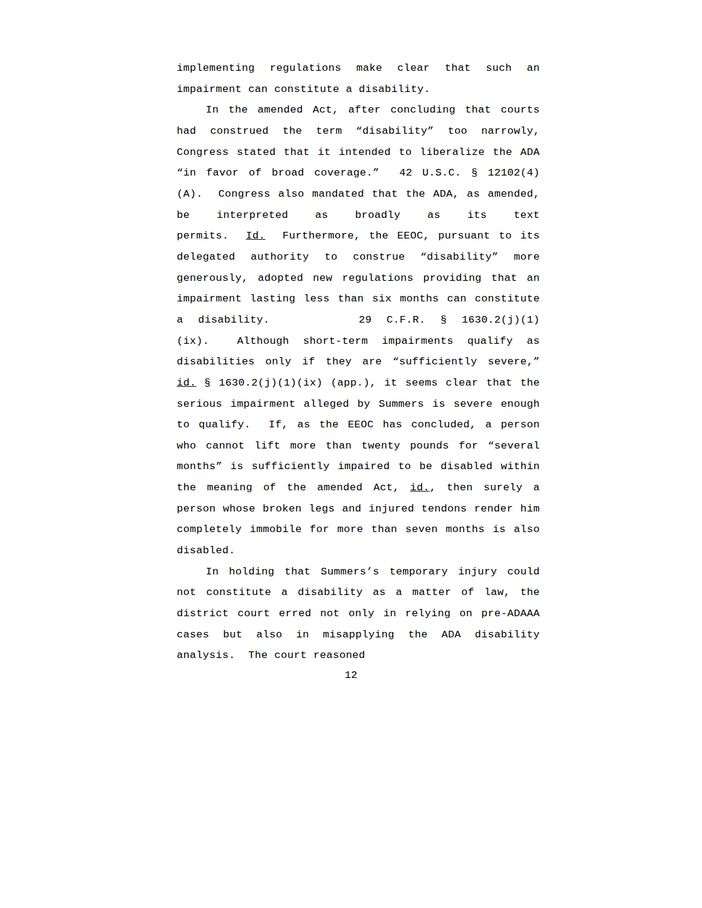implementing regulations make clear that such an impairment can constitute a disability.
In the amended Act, after concluding that courts had construed the term “disability” too narrowly, Congress stated that it intended to liberalize the ADA “in favor of broad coverage.” 42 U.S.C. § 12102(4)(A). Congress also mandated that the ADA, as amended, be interpreted as broadly as its text permits. Id. Furthermore, the EEOC, pursuant to its delegated authority to construe “disability” more generously, adopted new regulations providing that an impairment lasting less than six months can constitute a disability. 29 C.F.R. § 1630.2(j)(1)(ix). Although short-term impairments qualify as disabilities only if they are “sufficiently severe,” id. § 1630.2(j)(1)(ix) (app.), it seems clear that the serious impairment alleged by Summers is severe enough to qualify. If, as the EEOC has concluded, a person who cannot lift more than twenty pounds for “several months” is sufficiently impaired to be disabled within the meaning of the amended Act, id., then surely a person whose broken legs and injured tendons render him completely immobile for more than seven months is also disabled.
In holding that Summers’s temporary injury could not constitute a disability as a matter of law, the district court erred not only in relying on pre-ADAAA cases but also in misapplying the ADA disability analysis. The court reasoned
12